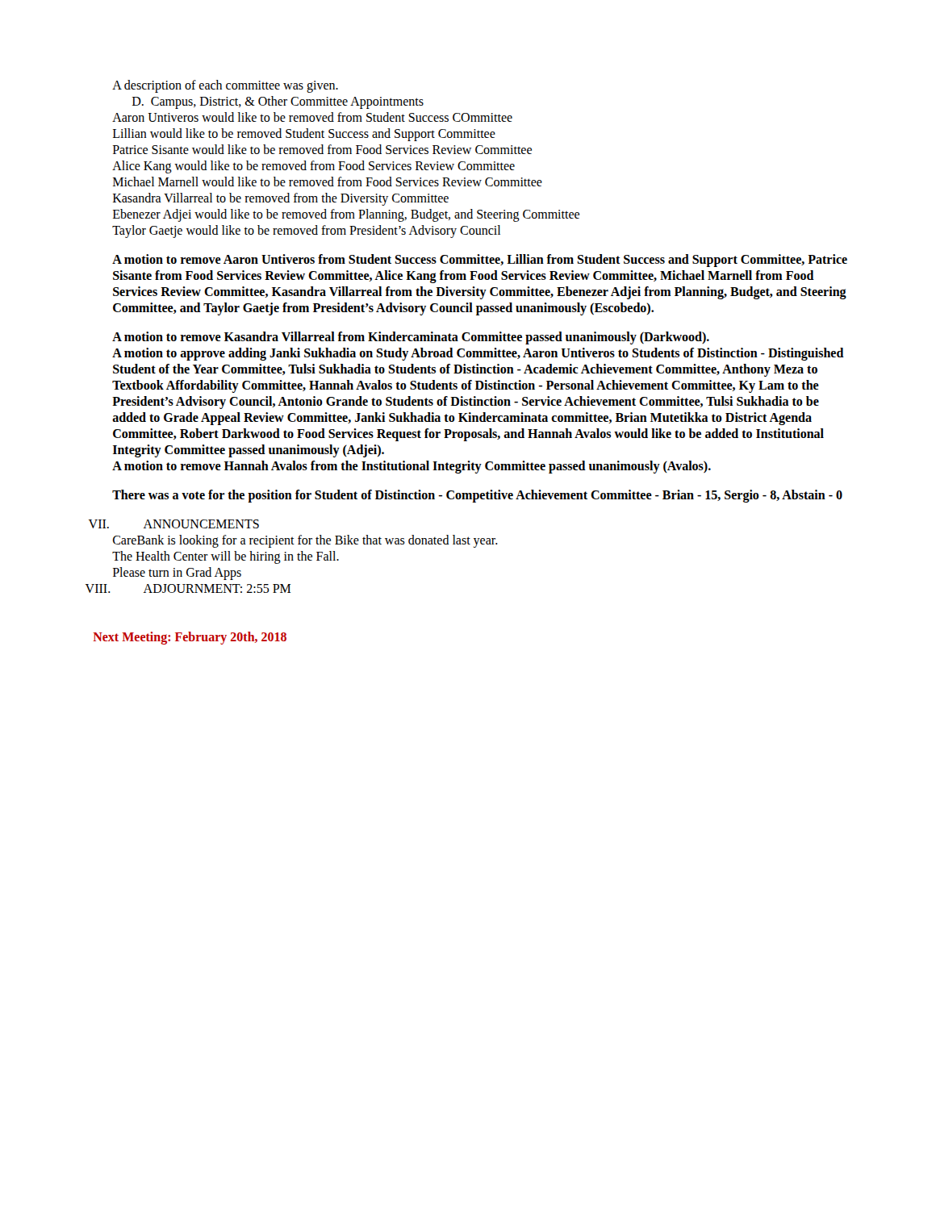A description of each committee was given.
D. Campus, District, & Other Committee Appointments
Aaron Untiveros would like to be removed from Student Success COmmittee
Lillian would like to be removed Student Success and Support Committee
Patrice Sisante would like to be removed from Food Services Review Committee
Alice Kang would like to be removed from Food Services Review Committee
Michael Marnell would like to be removed from Food Services Review Committee
Kasandra Villarreal to be removed from the Diversity Committee
Ebenezer Adjei would like to be removed from Planning, Budget, and Steering Committee
Taylor Gaetje would like to be removed from President’s Advisory Council
A motion to remove Aaron Untiveros from Student Success Committee, Lillian from Student Success and Support Committee, Patrice Sisante from Food Services Review Committee, Alice Kang from Food Services Review Committee, Michael Marnell from Food Services Review Committee, Kasandra Villarreal from the Diversity Committee, Ebenezer Adjei from Planning, Budget, and Steering Committee, and Taylor Gaetje from President’s Advisory Council passed unanimously (Escobedo).
A motion to remove Kasandra Villarreal from Kindercaminata Committee passed unanimously (Darkwood).
A motion to approve adding Janki Sukhadia on Study Abroad Committee, Aaron Untiveros to Students of Distinction - Distinguished Student of the Year Committee, Tulsi Sukhadia to Students of Distinction - Academic Achievement Committee, Anthony Meza to Textbook Affordability Committee, Hannah Avalos to Students of Distinction - Personal Achievement Committee, Ky Lam to the President’s Advisory Council, Antonio Grande to Students of Distinction - Service Achievement Committee, Tulsi Sukhadia to be added to Grade Appeal Review Committee, Janki Sukhadia to Kindercaminata committee, Brian Mutetikka to District Agenda Committee, Robert Darkwood to Food Services Request for Proposals, and Hannah Avalos would like to be added to Institutional Integrity Committee passed unanimously (Adjei).
A motion to remove Hannah Avalos from the Institutional Integrity Committee passed unanimously (Avalos).
There was a vote for the position for Student of Distinction - Competitive Achievement Committee - Brian - 15, Sergio - 8, Abstain - 0
VII. ANNOUNCEMENTS
CareBank is looking for a recipient for the Bike that was donated last year.
The Health Center will be hiring in the Fall.
Please turn in Grad Apps
VIII. ADJOURNMENT: 2:55 PM
Next Meeting: February 20th, 2018